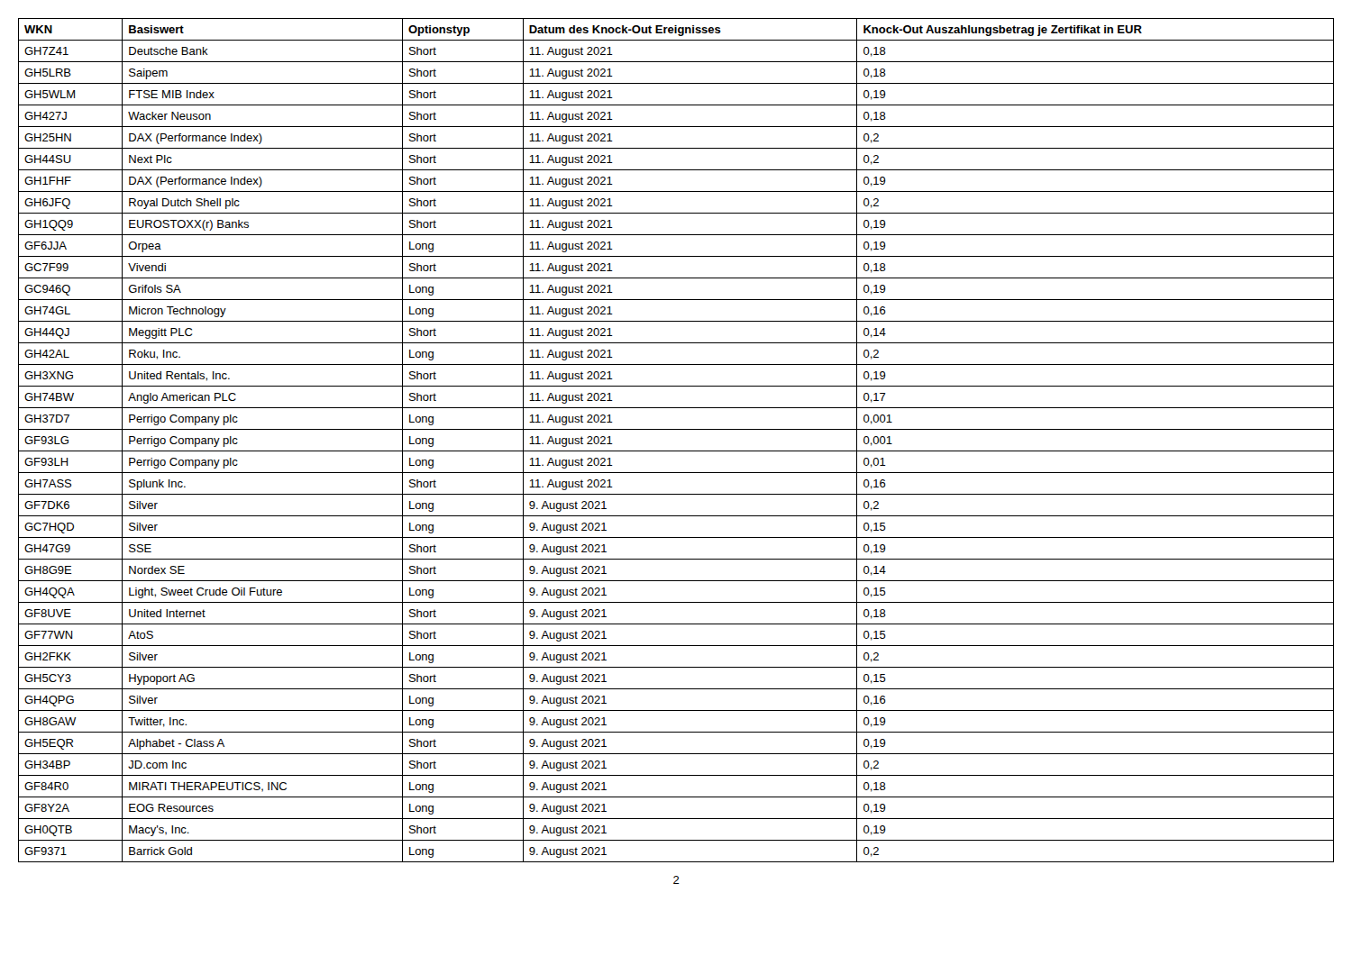| WKN | Basiswert | Optionstyp | Datum des Knock-Out Ereignisses | Knock-Out Auszahlungsbetrag je Zertifikat in EUR |
| --- | --- | --- | --- | --- |
| GH7Z41 | Deutsche Bank | Short | 11. August 2021 | 0,18 |
| GH5LRB | Saipem | Short | 11. August 2021 | 0,18 |
| GH5WLM | FTSE MIB Index | Short | 11. August 2021 | 0,19 |
| GH427J | Wacker Neuson | Short | 11. August 2021 | 0,18 |
| GH25HN | DAX (Performance Index) | Short | 11. August 2021 | 0,2 |
| GH44SU | Next Plc | Short | 11. August 2021 | 0,2 |
| GH1FHF | DAX (Performance Index) | Short | 11. August 2021 | 0,19 |
| GH6JFQ | Royal Dutch Shell plc | Short | 11. August 2021 | 0,2 |
| GH1QQ9 | EUROSTOXX(r) Banks | Short | 11. August 2021 | 0,19 |
| GF6JJA | Orpea | Long | 11. August 2021 | 0,19 |
| GC7F99 | Vivendi | Short | 11. August 2021 | 0,18 |
| GC946Q | Grifols SA | Long | 11. August 2021 | 0,19 |
| GH74GL | Micron Technology | Long | 11. August 2021 | 0,16 |
| GH44QJ | Meggitt PLC | Short | 11. August 2021 | 0,14 |
| GH42AL | Roku, Inc. | Long | 11. August 2021 | 0,2 |
| GH3XNG | United Rentals, Inc. | Short | 11. August 2021 | 0,19 |
| GH74BW | Anglo American PLC | Short | 11. August 2021 | 0,17 |
| GH37D7 | Perrigo Company plc | Long | 11. August 2021 | 0,001 |
| GF93LG | Perrigo Company plc | Long | 11. August 2021 | 0,001 |
| GF93LH | Perrigo Company plc | Long | 11. August 2021 | 0,01 |
| GH7ASS | Splunk Inc. | Short | 11. August 2021 | 0,16 |
| GF7DK6 | Silver | Long | 9. August 2021 | 0,2 |
| GC7HQD | Silver | Long | 9. August 2021 | 0,15 |
| GH47G9 | SSE | Short | 9. August 2021 | 0,19 |
| GH8G9E | Nordex SE | Short | 9. August 2021 | 0,14 |
| GH4QQA | Light, Sweet Crude Oil Future | Long | 9. August 2021 | 0,15 |
| GF8UVE | United Internet | Short | 9. August 2021 | 0,18 |
| GF77WN | AtoS | Short | 9. August 2021 | 0,15 |
| GH2FKK | Silver | Long | 9. August 2021 | 0,2 |
| GH5CY3 | Hypoport AG | Short | 9. August 2021 | 0,15 |
| GH4QPG | Silver | Long | 9. August 2021 | 0,16 |
| GH8GAW | Twitter, Inc. | Long | 9. August 2021 | 0,19 |
| GH5EQR | Alphabet - Class A | Short | 9. August 2021 | 0,19 |
| GH34BP | JD.com Inc | Short | 9. August 2021 | 0,2 |
| GF84R0 | MIRATI THERAPEUTICS, INC | Long | 9. August 2021 | 0,18 |
| GF8Y2A | EOG Resources | Long | 9. August 2021 | 0,19 |
| GH0QTB | Macy's, Inc. | Short | 9. August 2021 | 0,19 |
| GF9371 | Barrick Gold | Long | 9. August 2021 | 0,2 |
2